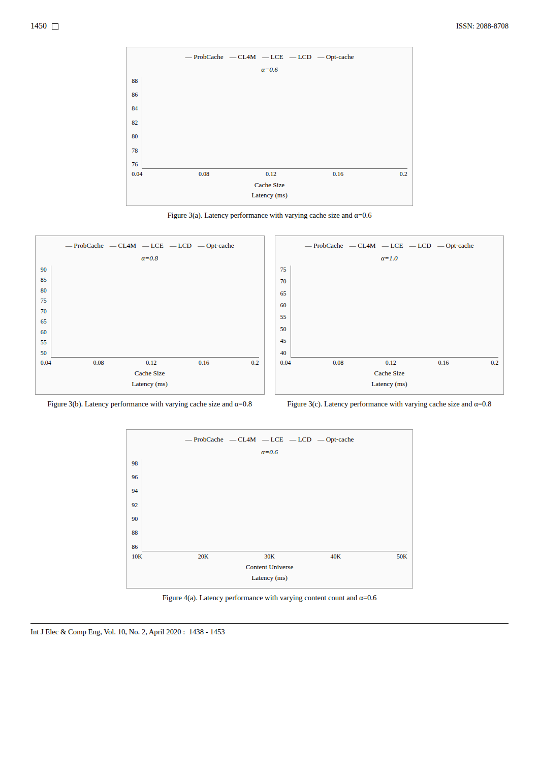1450
ISSN: 2088-8708
— ProbCache — CL4M — LCE — LCD — Opt-cache
α=0.6
88868482807876
0.040.080.120.160.2
Cache Size
Latency (ms)
Figure 3(a). Latency performance with varying cache size and α=0.6
— ProbCache — CL4M — LCE — LCD — Opt-cache
α=0.8
908580757065605550
0.040.080.120.160.2
Cache Size
Latency (ms)
Figure 3(b). Latency performance with varying cache size and α=0.8
— ProbCache — CL4M — LCE — LCD — Opt-cache
α=1.0
7570656055504540
0.040.080.120.160.2
Cache Size
Latency (ms)
Figure 3(c). Latency performance with varying cache size and α=0.8
— ProbCache — CL4M — LCE — LCD — Opt-cache
α=0.6
98969492908886
10K 20K 30K 40K 50K
Content Universe
Latency (ms)
Figure 4(a). Latency performance with varying content count and α=0.6
Int J Elec & Comp Eng, Vol. 10, No. 2, April 2020 : 1438 - 1453